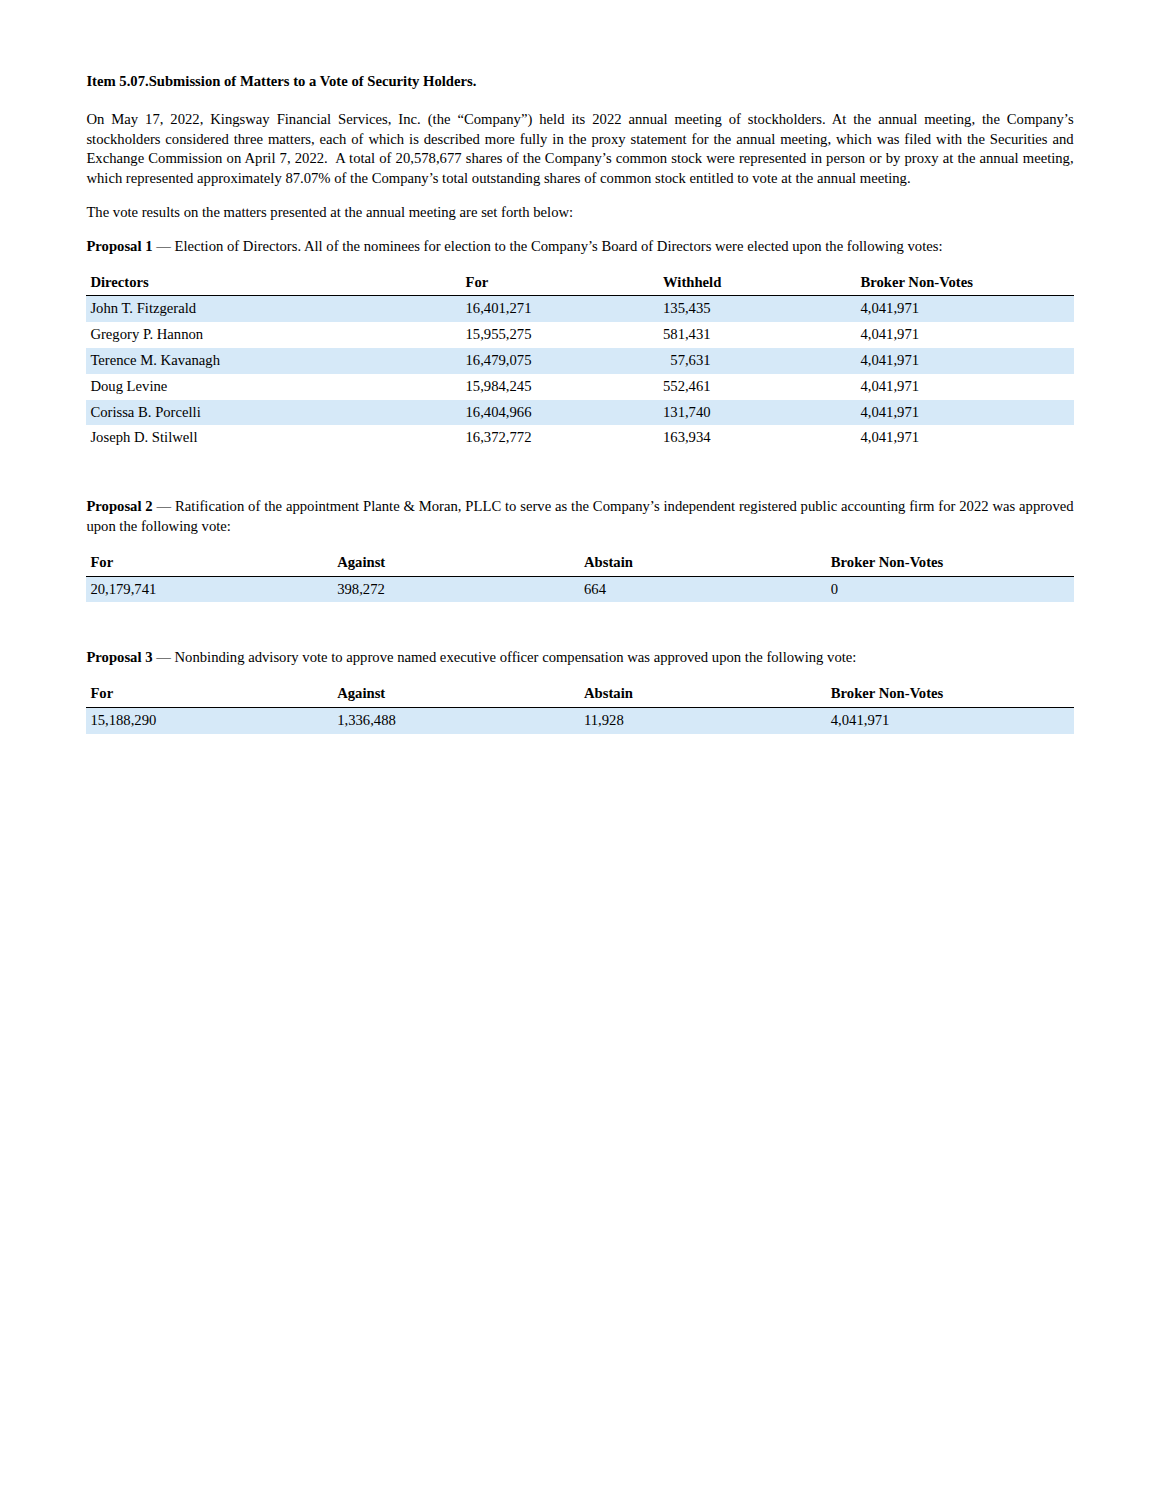Item 5.07.Submission of Matters to a Vote of Security Holders.
On May 17, 2022, Kingsway Financial Services, Inc. (the “Company”) held its 2022 annual meeting of stockholders. At the annual meeting, the Company’s stockholders considered three matters, each of which is described more fully in the proxy statement for the annual meeting, which was filed with the Securities and Exchange Commission on April 7, 2022. A total of 20,578,677 shares of the Company’s common stock were represented in person or by proxy at the annual meeting, which represented approximately 87.07% of the Company’s total outstanding shares of common stock entitled to vote at the annual meeting.
The vote results on the matters presented at the annual meeting are set forth below:
Proposal 1 — Election of Directors. All of the nominees for election to the Company’s Board of Directors were elected upon the following votes:
| Directors | For | Withheld | Broker Non-Votes |
| --- | --- | --- | --- |
| John T. Fitzgerald | 16,401,271 | 135,435 | 4,041,971 |
| Gregory P. Hannon | 15,955,275 | 581,431 | 4,041,971 |
| Terence M. Kavanagh | 16,479,075 | 57,631 | 4,041,971 |
| Doug Levine | 15,984,245 | 552,461 | 4,041,971 |
| Corissa B. Porcelli | 16,404,966 | 131,740 | 4,041,971 |
| Joseph D. Stilwell | 16,372,772 | 163,934 | 4,041,971 |
Proposal 2 — Ratification of the appointment Plante & Moran, PLLC to serve as the Company’s independent registered public accounting firm for 2022 was approved upon the following vote:
| For | Against | Abstain | Broker Non-Votes |
| --- | --- | --- | --- |
| 20,179,741 | 398,272 | 664 | 0 |
Proposal 3 — Nonbinding advisory vote to approve named executive officer compensation was approved upon the following vote:
| For | Against | Abstain | Broker Non-Votes |
| --- | --- | --- | --- |
| 15,188,290 | 1,336,488 | 11,928 | 4,041,971 |